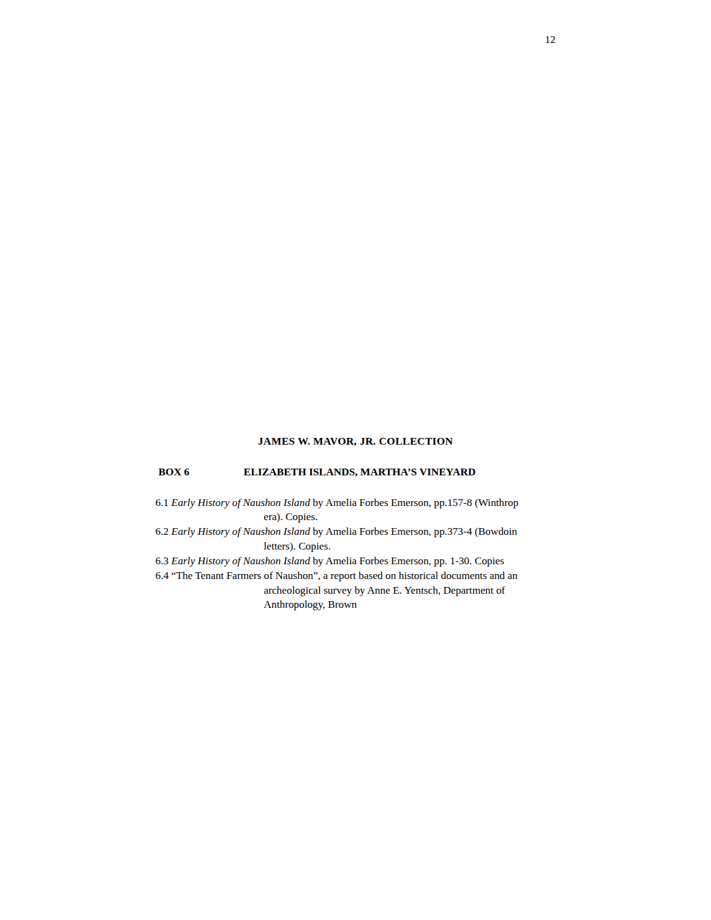12
JAMES W. MAVOR, JR. COLLECTION
BOX 6 ELIZABETH ISLANDS, MARTHA’S VINEYARD
6.1 Early History of Naushon Island by Amelia Forbes Emerson, pp.157-8 (Winthropera). Copies.
6.2 Early History of Naushon Island by Amelia Forbes Emerson, pp.373-4 (Bowdoinletters). Copies.
6.3 Early History of Naushon Island by Amelia Forbes Emerson, pp. 1-30. Copies
6.4 “The Tenant Farmers of Naushon”, a report based on historical documents and anarcheological survey by Anne E. Yentsch, Department of Anthropology, Brown